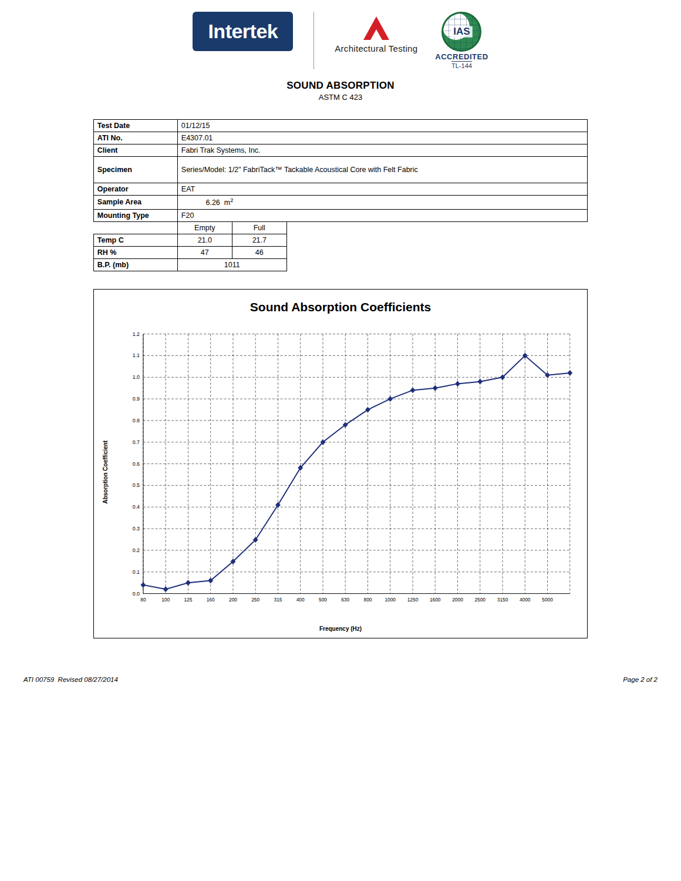Intertek
Architectural Testing
ACCREDITED
TL-144
SOUND ABSORPTION
ASTM C 423
| Test Date | 01/12/15 |
| ATI No. | E4307.01 |
| Client | Fabri Trak Systems, Inc. |
| Specimen | Series/Model: 1/2" FabriTack™ Tackable Acoustical Core with Felt Fabric |
| Operator | EAT |
| Sample Area | 6.26 m 2 |
| Mounting Type | F20 |
| | Empty | Full | |
| Temp C | 21.0 | 21.7 | |
| RH % | 47 | 46 | |
| B.P. (mb) | 1011 | |
Sound Absorption Coefficients
Absorption Coefficient
1.2 1.1 1.0 0.9 0.8 0.7 0.6 0.5 0.4 0.3 0.2 0.1 0.0 80 100 125 160 200 250 315 400 500 630 800 1000 1250 1600 2000 2500 3150 4000 5000
Frequency (Hz)
ATI 00759 Revised 08/27/2014 Page 2 of 2